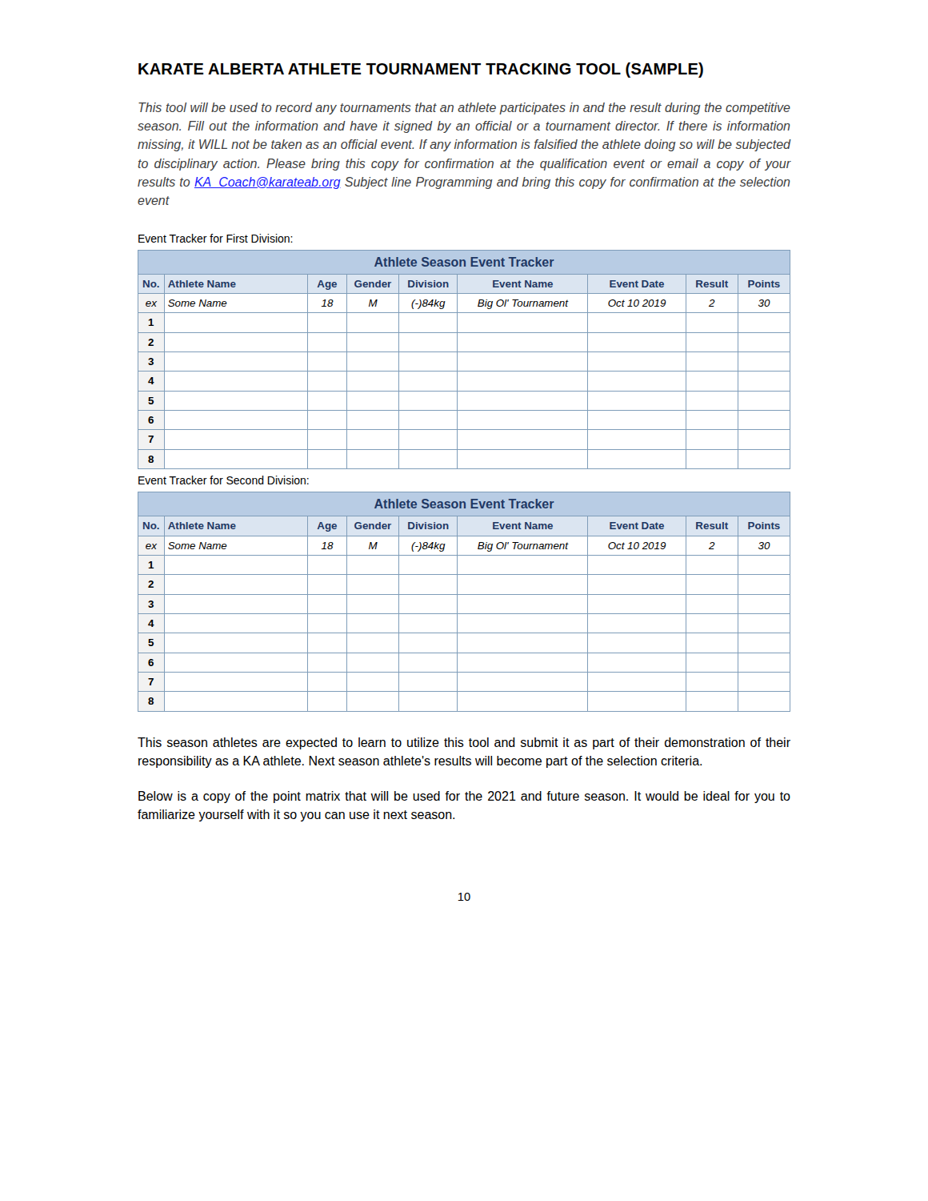KARATE ALBERTA ATHLETE TOURNAMENT TRACKING TOOL (SAMPLE)
This tool will be used to record any tournaments that an athlete participates in and the result during the competitive season. Fill out the information and have it signed by an official or a tournament director. If there is information missing, it WILL not be taken as an official event. If any information is falsified the athlete doing so will be subjected to disciplinary action. Please bring this copy for confirmation at the qualification event or email a copy of your results to KA_Coach@karateab.org Subject line Programming and bring this copy for confirmation at the selection event
Event Tracker for First Division:
Athlete Season Event Tracker
| No. | Athlete Name | Age | Gender | Division | Event Name | Event Date | Result | Points |
| --- | --- | --- | --- | --- | --- | --- | --- | --- |
| ex | Some Name | 18 | M | (-)84kg | Big Ol' Tournament | Oct 10 2019 | 2 | 30 |
| 1 | | | | | | | | |
| 2 | | | | | | | | |
| 3 | | | | | | | | |
| 4 | | | | | | | | |
| 5 | | | | | | | | |
| 6 | | | | | | | | |
| 7 | | | | | | | | |
| 8 | | | | | | | | |
Event Tracker for Second Division:
Athlete Season Event Tracker
| No. | Athlete Name | Age | Gender | Division | Event Name | Event Date | Result | Points |
| --- | --- | --- | --- | --- | --- | --- | --- | --- |
| ex | Some Name | 18 | M | (-)84kg | Big Ol' Tournament | Oct 10 2019 | 2 | 30 |
| 1 | | | | | | | | |
| 2 | | | | | | | | |
| 3 | | | | | | | | |
| 4 | | | | | | | | |
| 5 | | | | | | | | |
| 6 | | | | | | | | |
| 7 | | | | | | | | |
| 8 | | | | | | | | |
This season athletes are expected to learn to utilize this tool and submit it as part of their demonstration of their responsibility as a KA athlete. Next season athlete's results will become part of the selection criteria.
Below is a copy of the point matrix that will be used for the 2021 and future season. It would be ideal for you to familiarize yourself with it so you can use it next season.
10